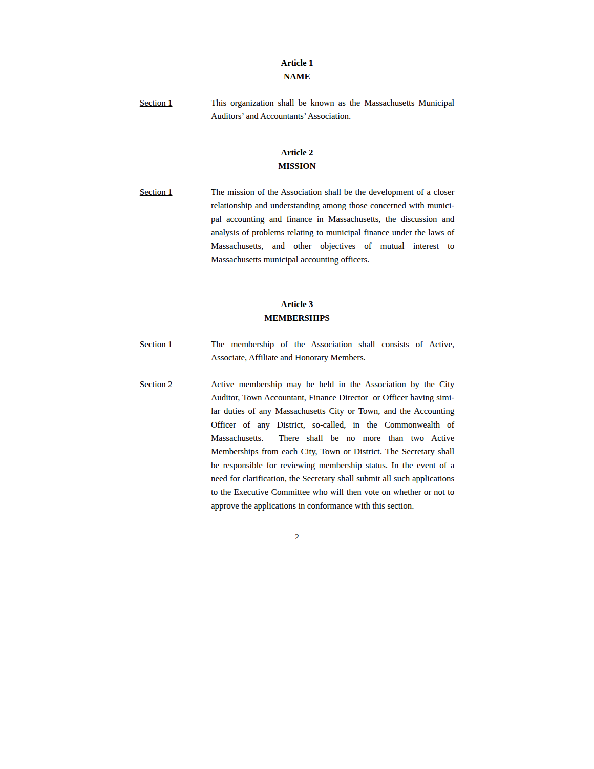Article 1 NAME
Section 1
This organization shall be known as the Massachusetts Municipal Auditors’ and Accountants’ Association.
Article 2 MISSION
Section 1
The mission of the Association shall be the development of a closer relationship and understanding among those concerned with municipal accounting and finance in Massachusetts, the discussion and analysis of problems relating to municipal finance under the laws of Massachusetts, and other objectives of mutual interest to Massachusetts municipal accounting officers.
Article 3 MEMBERSHIPS
Section 1
The membership of the Association shall consists of Active, Associate, Affiliate and Honorary Members.
Section 2
Active membership may be held in the Association by the City Auditor, Town Accountant, Finance Director or Officer having similar duties of any Massachusetts City or Town, and the Accounting Officer of any District, so-called, in the Commonwealth of Massachusetts. There shall be no more than two Active Memberships from each City, Town or District. The Secretary shall be responsible for reviewing membership status. In the event of a need for clarification, the Secretary shall submit all such applications to the Executive Committee who will then vote on whether or not to approve the applications in conformance with this section.
2